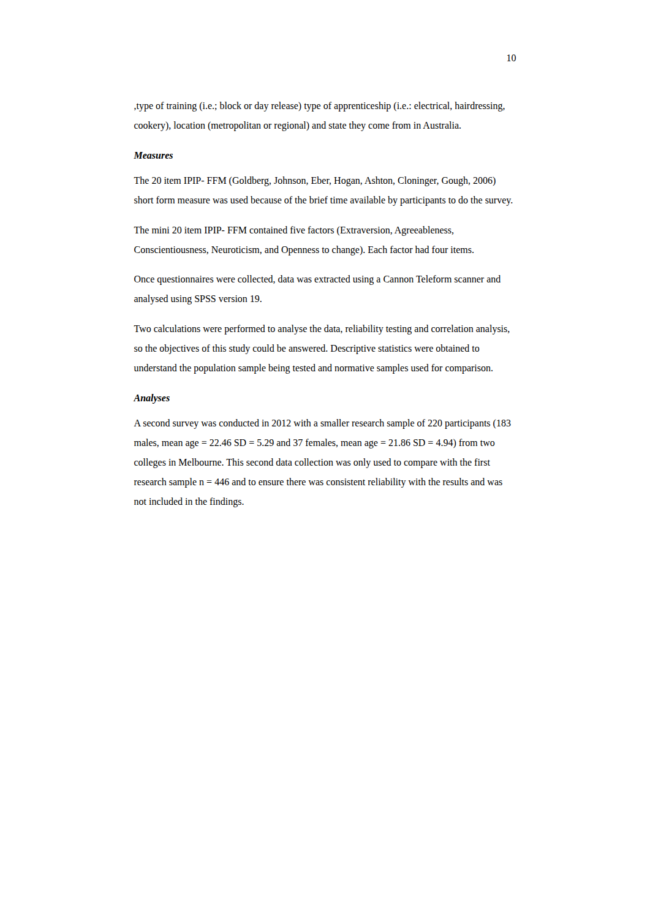10
,type of training (i.e.; block or day release) type of apprenticeship (i.e.: electrical, hairdressing, cookery), location (metropolitan or regional) and state they come from in Australia.
Measures
The 20 item IPIP- FFM (Goldberg, Johnson, Eber, Hogan, Ashton, Cloninger, Gough, 2006) short form measure was used because of the brief time available by participants to do the survey.
The mini 20 item IPIP- FFM contained five factors (Extraversion, Agreeableness, Conscientiousness, Neuroticism, and Openness to change). Each factor had four items.
Once questionnaires were collected, data was extracted using a Cannon Teleform scanner and analysed using SPSS version 19.
Two calculations were performed to analyse the data, reliability testing and correlation analysis, so the objectives of this study could be answered. Descriptive statistics were obtained to understand the population sample being tested and normative samples used for comparison.
Analyses
A second survey was conducted in 2012 with a smaller research sample of 220 participants (183 males, mean age = 22.46 SD = 5.29 and 37 females, mean age = 21.86 SD = 4.94) from two colleges in Melbourne. This second data collection was only used to compare with the first research sample n = 446 and to ensure there was consistent reliability with the results and was not included in the findings.